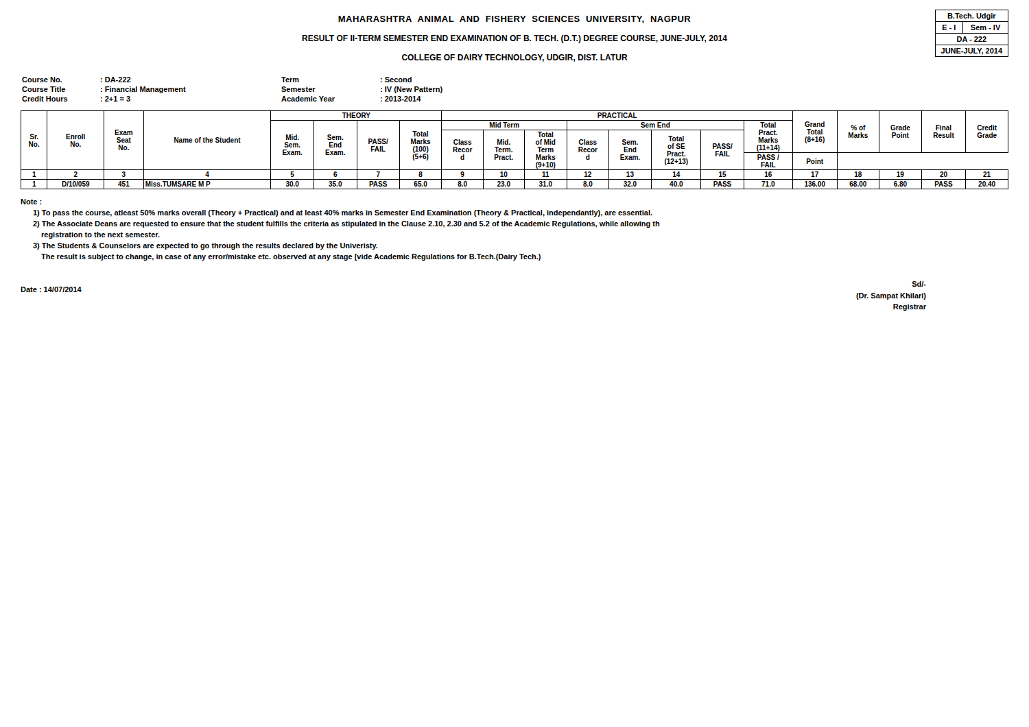| B.Tech. Udgir |
| E - I | Sem - IV |
| DA - 222 |
| JUNE-JULY, 2014 |
MAHARASHTRA ANIMAL AND FISHERY SCIENCES UNIVERSITY, NAGPUR
RESULT OF II-TERM SEMESTER END EXAMINATION OF B. TECH. (D.T.) DEGREE COURSE, JUNE-JULY, 2014
COLLEGE OF DAIRY TECHNOLOGY, UDGIR, DIST. LATUR
| Course No. | : DA-222 | Term | : Second |
| Course Title | : Financial Management | Semester | : IV (New Pattern) |
| Credit Hours | : 2+1 = 3 | Academic Year | : 2013-2014 |
| Sr. No. | Enroll No. | Exam Seat No. | Name of the Student | THEORY | PRACTICAL | Grand Total (8+16) | % of Marks | Grade Point | Final Result | Credit Grade |
| --- | --- | --- | --- | --- | --- | --- | --- | --- | --- | --- |
| Mid. Sem. Exam. | Sem. End Exam. | PASS/ FAIL | Total Marks (100) (5+6) | Mid Term | Sem End | Total Pract. Marks (11+14) |
| Class Recor d | Mid. Term. Pract. | Total of Mid Term Marks (9+10) | Class Recor d | Sem. End Exam. | Total of SE Pract. (12+13) | PASS/ FAIL |
| PASS / FAIL | Point |
| 1 | 2 | 3 | 4 | 5 | 6 | 7 | 8 | 9 | 10 | 11 | 12 | 13 | 14 | 15 | 16 | 17 | 18 | 19 | 20 | 21 |
| 1 | D/10/059 | 451 | Miss.TUMSARE M P | 30.0 | 35.0 | PASS | 65.0 | 8.0 | 23.0 | 31.0 | 8.0 | 32.0 | 40.0 | PASS | 71.0 | 136.00 | 68.00 | 6.80 | PASS | 20.40 |
Note :
1) To pass the course, atleast 50% marks overall (Theory + Practical) and at least 40% marks in Semester End Examination (Theory & Practical, independantly), are essential.
2) The Associate Deans are requested to ensure that the student fulfills the criteria as stipulated in the Clause 2.10, 2.30 and 5.2 of the Academic Regulations, while allowing th
registration to the next semester.
3) The Students & Counselors are expected to go through the results declared by the Univeristy.
The result is subject to change, in case of any error/mistake etc. observed at any stage [vide Academic Regulations for B.Tech.(Dairy Tech.)
Sd/-
(Dr. Sampat Khilari)
Registrar
Date : 14/07/2014